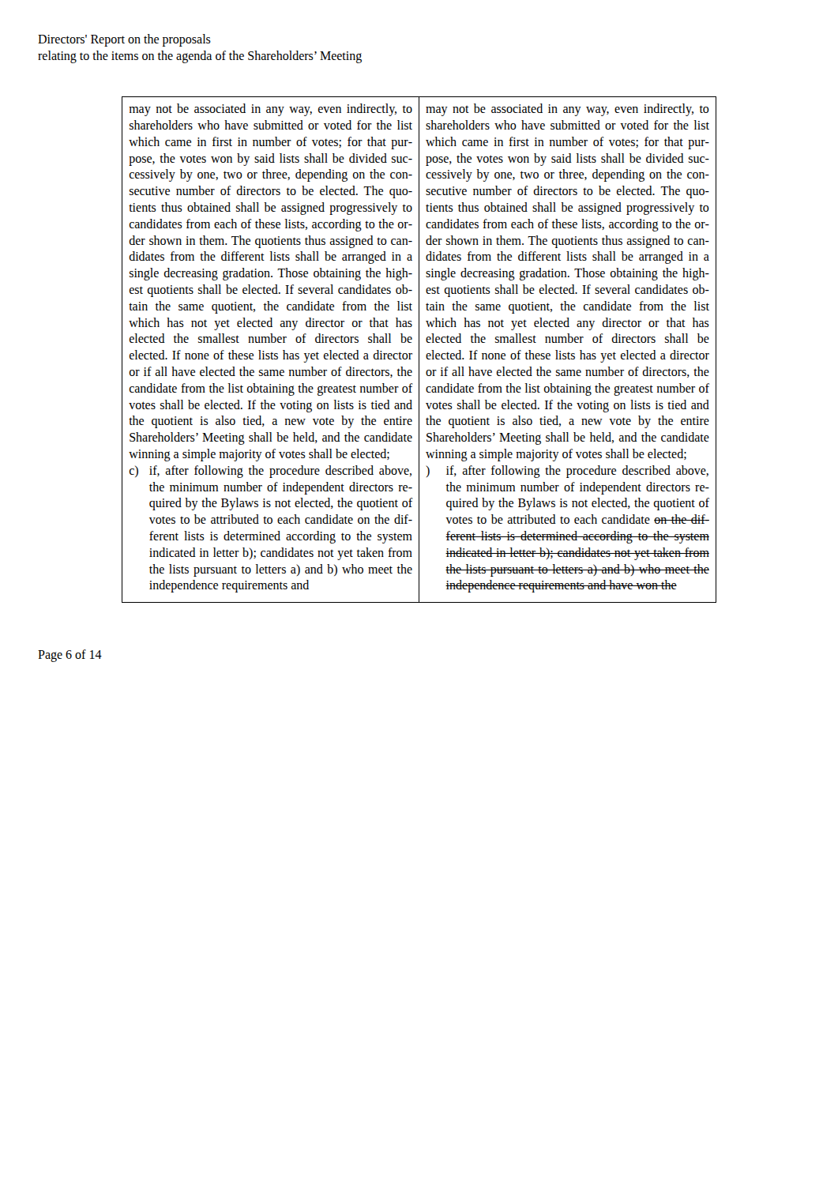Directors' Report on the proposals
relating to the items on the agenda of the Shareholders’ Meeting
| may not be associated in any way, even indirectly, to shareholders who have submitted or voted for the list which came in first in number of votes; for that purpose, the votes won by said lists shall be divided successively by one, two or three, depending on the consecutive number of directors to be elected. The quotients thus obtained shall be assigned progressively to candidates from each of these lists, according to the order shown in them. The quotients thus assigned to candidates from the different lists shall be arranged in a single decreasing gradation. Those obtaining the highest quotients shall be elected. If several candidates obtain the same quotient, the candidate from the list which has not yet elected any director or that has elected the smallest number of directors shall be elected. If none of these lists has yet elected a director or if all have elected the same number of directors, the candidate from the list obtaining the greatest number of votes shall be elected. If the voting on lists is tied and the quotient is also tied, a new vote by the entire Shareholders’ Meeting shall be held, and the candidate winning a simple majority of votes shall be elected; c) if, after following the procedure described above, the minimum number of independent directors required by the Bylaws is not elected, the quotient of votes to be attributed to each candidate on the different lists is determined according to the system indicated in letter b); candidates not yet taken from the lists pursuant to letters a) and b) who meet the independence requirements and | may not be associated in any way, even indirectly, to shareholders who have submitted or voted for the list which came in first in number of votes; for that purpose, the votes won by said lists shall be divided successively by one, two or three, depending on the consecutive number of directors to be elected. The quotients thus obtained shall be assigned progressively to candidates from each of these lists, according to the order shown in them. The quotients thus assigned to candidates from the different lists shall be arranged in a single decreasing gradation. Those obtaining the highest quotients shall be elected. If several candidates obtain the same quotient, the candidate from the list which has not yet elected any director or that has elected the smallest number of directors shall be elected. If none of these lists has yet elected a director or if all have elected the same number of directors, the candidate from the list obtaining the greatest number of votes shall be elected. If the voting on lists is tied and the quotient is also tied, a new vote by the entire Shareholders’ Meeting shall be held, and the candidate winning a simple majority of votes shall be elected; ) if, after following the procedure described above, the minimum number of independent directors required by the Bylaws is not elected, the quotient of votes to be attributed to each candidate on the different lists is determined according to the system indicated in letter b); candidates not yet taken from the lists pursuant to letters a) and b) who meet the independence requirements and have won the |
Page 6 of 14